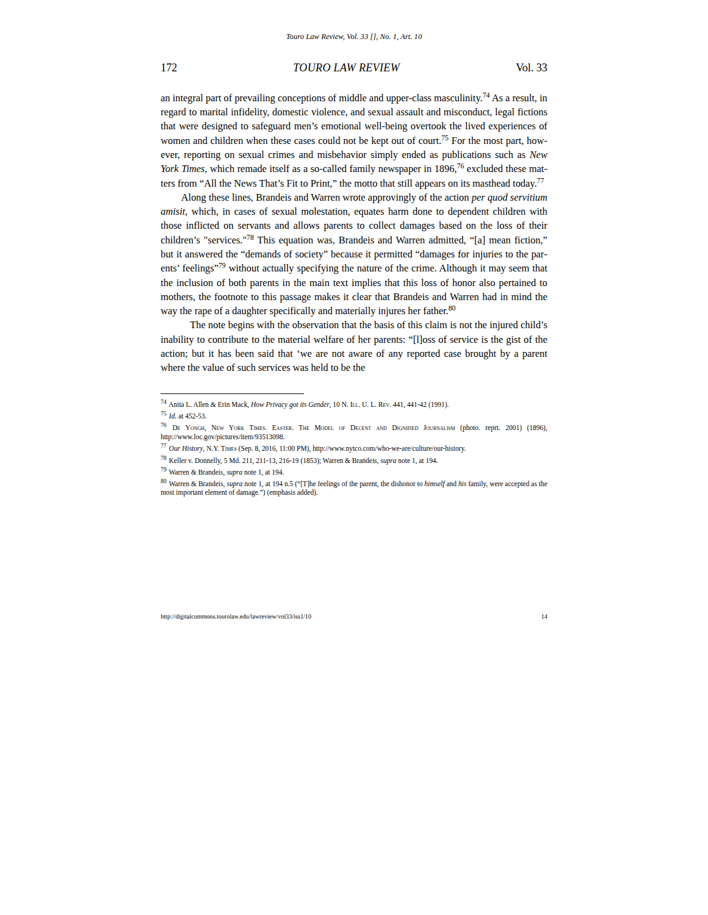Touro Law Review, Vol. 33 [], No. 1, Art. 10
172 TOURO LAW REVIEW Vol. 33
an integral part of prevailing conceptions of middle and upper-class masculinity.74 As a result, in regard to marital infidelity, domestic violence, and sexual assault and misconduct, legal fictions that were designed to safeguard men’s emotional well-being overtook the lived experiences of women and children when these cases could not be kept out of court.75 For the most part, however, reporting on sexual crimes and misbehavior simply ended as publications such as New York Times, which remade itself as a so-called family newspaper in 1896,76 excluded these matters from “All the News That’s Fit to Print,” the motto that still appears on its masthead today.77
Along these lines, Brandeis and Warren wrote approvingly of the action per quod servitium amisit, which, in cases of sexual molestation, equates harm done to dependent children with those inflicted on servants and allows parents to collect damages based on the loss of their children’s "services."78 This equation was, Brandeis and Warren admitted, “[a] mean fiction,” but it answered the “demands of society” because it permitted “damages for injuries to the parents’ feelings”79 without actually specifying the nature of the crime. Although it may seem that the inclusion of both parents in the main text implies that this loss of honor also pertained to mothers, the footnote to this passage makes it clear that Brandeis and Warren had in mind the way the rape of a daughter specifically and materially injures her father.80
The note begins with the observation that the basis of this claim is not the injured child’s inability to contribute to the material welfare of her parents: “[l]oss of service is the gist of the action; but it has been said that ‘we are not aware of any reported case brought by a parent where the value of such services was held to be the
74 Anita L. Allen & Erin Mack, How Privacy got its Gender, 10 N. Ill. U. L. Rev. 441, 441-42 (1991).
75 Id. at 452-53.
76 De Yongh, New York Times. Easter. The Model of Decent and Dignified Journalism (photo. reprt. 2001) (1896), http://www.loc.gov/pictures/item/93513098.
77 Our History, N.Y. Times (Sep. 8, 2016, 11:00 PM), http://www.nytco.com/who-we-are/culture/our-history.
78 Keller v. Donnelly, 5 Md. 211, 211-13, 216-19 (1853); Warren & Brandeis, supra note 1, at 194.
79 Warren & Brandeis, supra note 1, at 194.
80 Warren & Brandeis, supra note 1, at 194 n.5 (“[T]he feelings of the parent, the dishonor to himself and his family, were accepted as the most important element of damage.”) (emphasis added).
http://digitalcommons.tourolaw.edu/lawreview/vol33/iss1/10 14